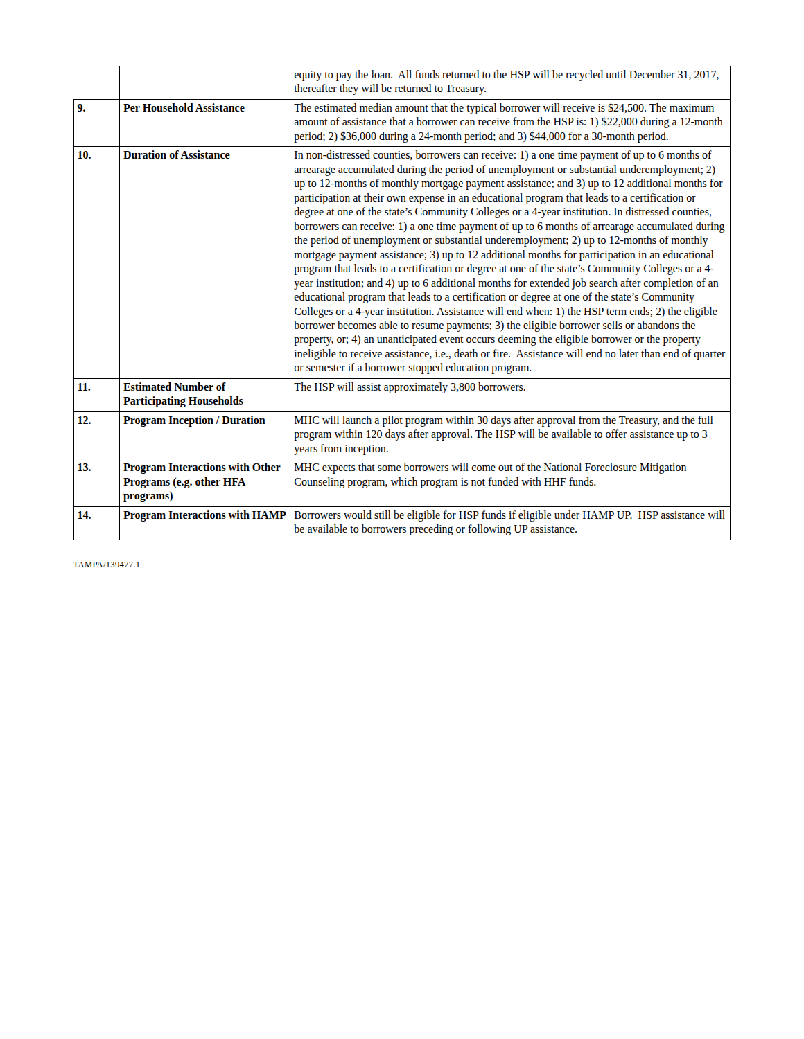| | | equity to pay the loan. All funds returned to the HSP will be recycled until December 31, 2017, thereafter they will be returned to Treasury. |
| 9. | Per Household Assistance | The estimated median amount that the typical borrower will receive is $24,500. The maximum amount of assistance that a borrower can receive from the HSP is: 1) $22,000 during a 12-month period; 2) $36,000 during a 24-month period; and 3) $44,000 for a 30-month period. |
| 10. | Duration of Assistance | In non-distressed counties, borrowers can receive: 1) a one time payment of up to 6 months of arrearage accumulated during the period of unemployment or substantial underemployment; 2) up to 12-months of monthly mortgage payment assistance; and 3) up to 12 additional months for participation at their own expense in an educational program that leads to a certification or degree at one of the state’s Community Colleges or a 4-year institution. In distressed counties, borrowers can receive: 1) a one time payment of up to 6 months of arrearage accumulated during the period of unemployment or substantial underemployment; 2) up to 12-months of monthly mortgage payment assistance; 3) up to 12 additional months for participation in an educational program that leads to a certification or degree at one of the state’s Community Colleges or a 4-year institution; and 4) up to 6 additional months for extended job search after completion of an educational program that leads to a certification or degree at one of the state’s Community Colleges or a 4-year institution. Assistance will end when: 1) the HSP term ends; 2) the eligible borrower becomes able to resume payments; 3) the eligible borrower sells or abandons the property, or; 4) an unanticipated event occurs deeming the eligible borrower or the property ineligible to receive assistance, i.e., death or fire. Assistance will end no later than end of quarter or semester if a borrower stopped education program. |
| 11. | Estimated Number of Participating Households | The HSP will assist approximately 3,800 borrowers. |
| 12. | Program Inception / Duration | MHC will launch a pilot program within 30 days after approval from the Treasury, and the full program within 120 days after approval. The HSP will be available to offer assistance up to 3 years from inception. |
| 13. | Program Interactions with Other Programs (e.g. other HFA programs) | MHC expects that some borrowers will come out of the National Foreclosure Mitigation Counseling program, which program is not funded with HHF funds. |
| 14. | Program Interactions with HAMP | Borrowers would still be eligible for HSP funds if eligible under HAMP UP. HSP assistance will be available to borrowers preceding or following UP assistance. |
TAMPA/139477.1